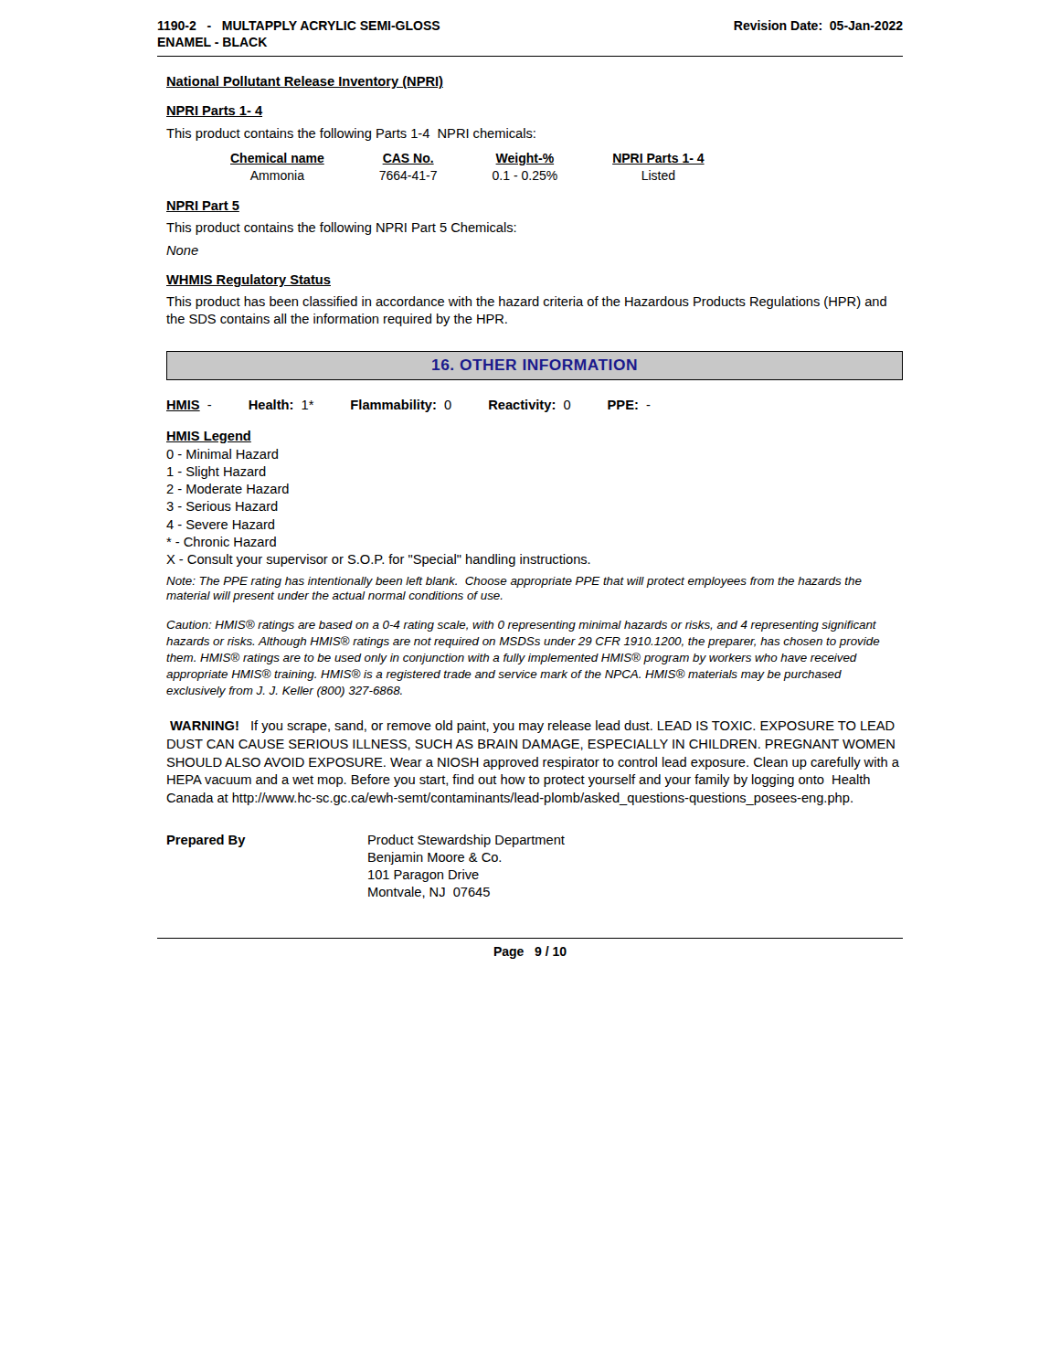1190-2 - MULTAPPLY ACRYLIC SEMI-GLOSS
ENAMEL - BLACK
Revision Date: 05-Jan-2022
National Pollutant Release Inventory (NPRI)
NPRI Parts 1- 4
This product contains the following Parts 1-4 NPRI chemicals:
| Chemical name | CAS No. | Weight-% | NPRI Parts 1- 4 |
| --- | --- | --- | --- |
| Ammonia | 7664-41-7 | 0.1 - 0.25% | Listed |
NPRI Part 5
This product contains the following NPRI Part 5 Chemicals:
None
WHMIS Regulatory Status
This product has been classified in accordance with the hazard criteria of the Hazardous Products Regulations (HPR) and the SDS contains all the information required by the HPR.
16. OTHER INFORMATION
HMIS - Health: 1* Flammability: 0 Reactivity: 0 PPE: -
HMIS Legend
0 - Minimal Hazard
1 - Slight Hazard
2 - Moderate Hazard
3 - Serious Hazard
4 - Severe Hazard
* - Chronic Hazard
X - Consult your supervisor or S.O.P. for "Special" handling instructions.
Note: The PPE rating has intentionally been left blank. Choose appropriate PPE that will protect employees from the hazards the material will present under the actual normal conditions of use.
Caution: HMIS® ratings are based on a 0-4 rating scale, with 0 representing minimal hazards or risks, and 4 representing significant hazards or risks. Although HMIS® ratings are not required on MSDSs under 29 CFR 1910.1200, the preparer, has chosen to provide them. HMIS® ratings are to be used only in conjunction with a fully implemented HMIS® program by workers who have received appropriate HMIS® training. HMIS® is a registered trade and service mark of the NPCA. HMIS® materials may be purchased exclusively from J. J. Keller (800) 327-6868.
WARNING! If you scrape, sand, or remove old paint, you may release lead dust. LEAD IS TOXIC. EXPOSURE TO LEAD DUST CAN CAUSE SERIOUS ILLNESS, SUCH AS BRAIN DAMAGE, ESPECIALLY IN CHILDREN. PREGNANT WOMEN SHOULD ALSO AVOID EXPOSURE. Wear a NIOSH approved respirator to control lead exposure. Clean up carefully with a HEPA vacuum and a wet mop. Before you start, find out how to protect yourself and your family by logging onto Health Canada at http://www.hc-sc.gc.ca/ewh-semt/contaminants/lead-plomb/asked_questions-questions_posees-eng.php.
Prepared By
Product Stewardship Department
Benjamin Moore & Co.
101 Paragon Drive
Montvale, NJ 07645
Page 9 / 10